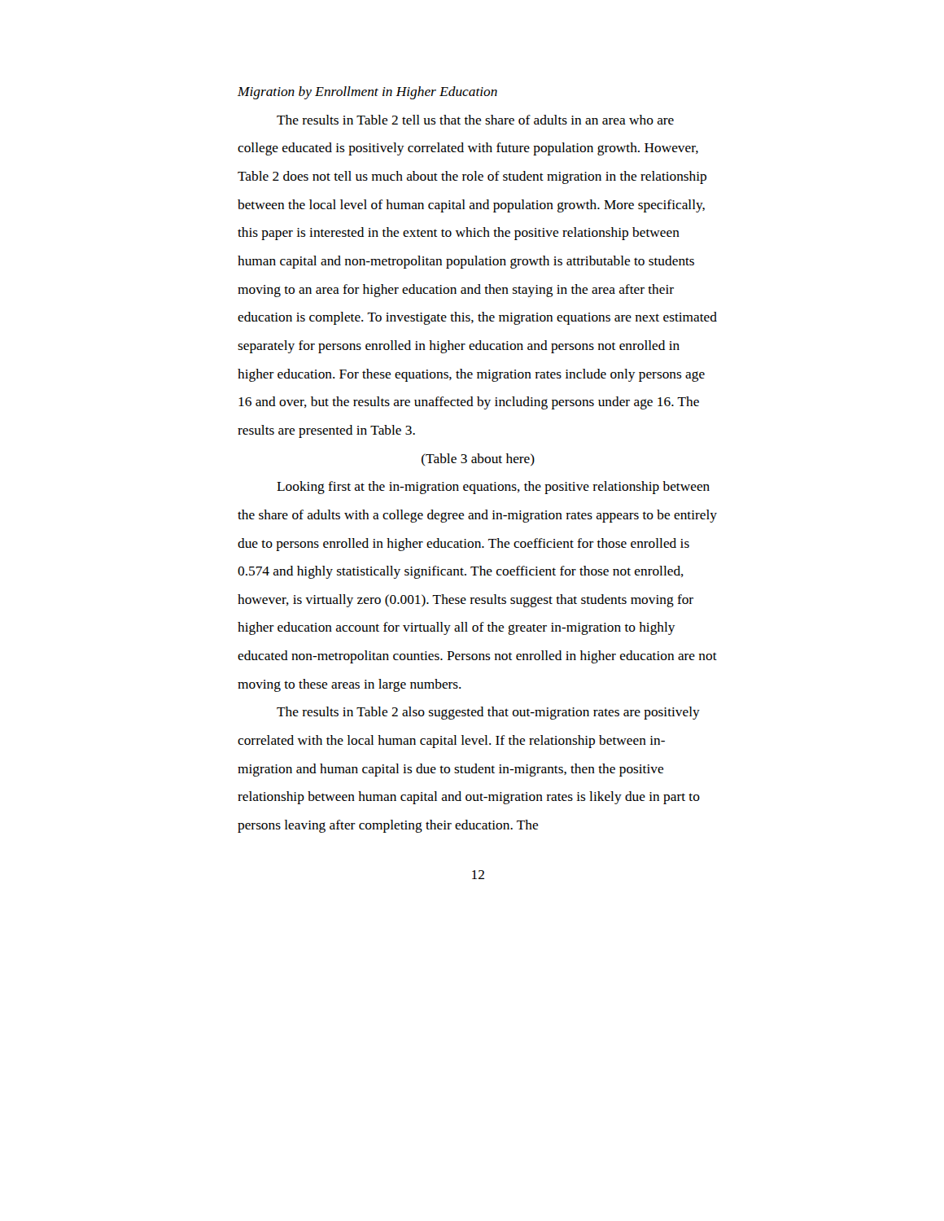Migration by Enrollment in Higher Education
The results in Table 2 tell us that the share of adults in an area who are college educated is positively correlated with future population growth. However, Table 2 does not tell us much about the role of student migration in the relationship between the local level of human capital and population growth. More specifically, this paper is interested in the extent to which the positive relationship between human capital and non-metropolitan population growth is attributable to students moving to an area for higher education and then staying in the area after their education is complete. To investigate this, the migration equations are next estimated separately for persons enrolled in higher education and persons not enrolled in higher education. For these equations, the migration rates include only persons age 16 and over, but the results are unaffected by including persons under age 16. The results are presented in Table 3.
(Table 3 about here)
Looking first at the in-migration equations, the positive relationship between the share of adults with a college degree and in-migration rates appears to be entirely due to persons enrolled in higher education. The coefficient for those enrolled is 0.574 and highly statistically significant. The coefficient for those not enrolled, however, is virtually zero (0.001). These results suggest that students moving for higher education account for virtually all of the greater in-migration to highly educated non-metropolitan counties. Persons not enrolled in higher education are not moving to these areas in large numbers.
The results in Table 2 also suggested that out-migration rates are positively correlated with the local human capital level. If the relationship between in-migration and human capital is due to student in-migrants, then the positive relationship between human capital and out-migration rates is likely due in part to persons leaving after completing their education. The
12